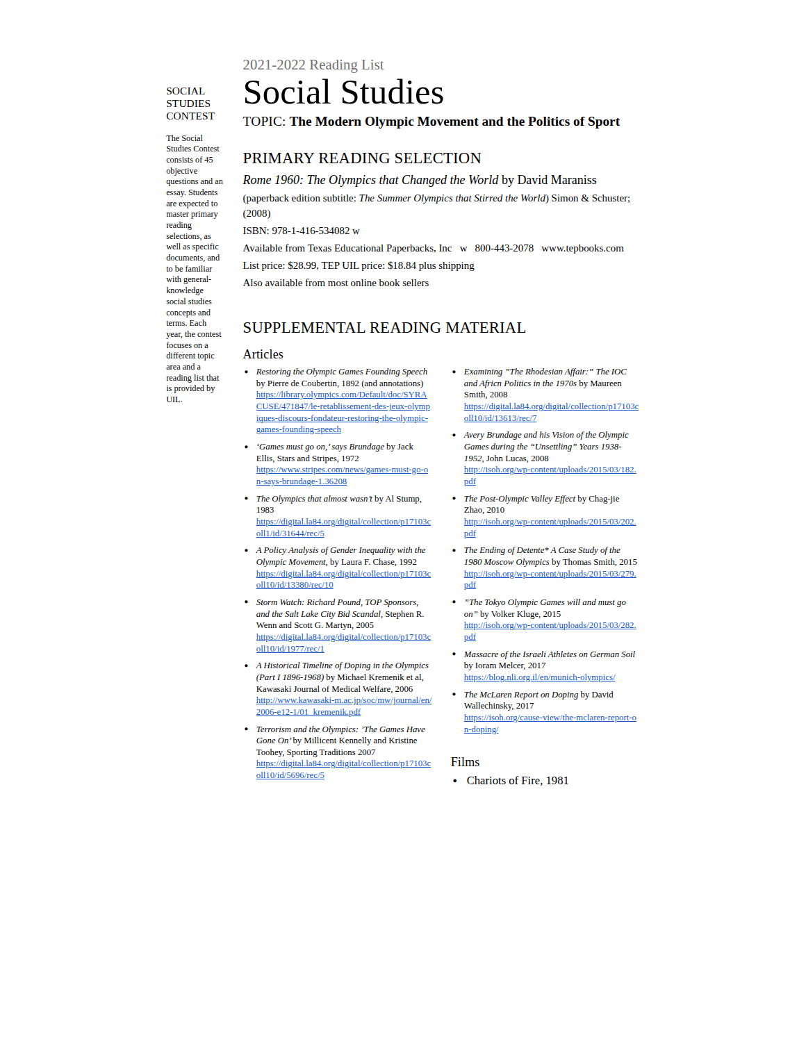SOCIAL
STUDIES
CONTEST
The Social Studies Contest consists of 45 objective questions and an essay. Students are expected to master primary reading selections, as well as specific documents, and to be familiar with general-knowledge social studies concepts and terms. Each year, the contest focuses on a different topic area and a reading list that is provided by UIL.
2021-2022 Reading List
Social Studies
TOPIC: The Modern Olympic Movement and the Politics of Sport
PRIMARY READING SELECTION
Rome 1960: The Olympics that Changed the World by David Maraniss
(paperback edition subtitle: The Summer Olympics that Stirred the World) Simon & Schuster; (2008)
ISBN: 978-1-416-534082 w
Available from Texas Educational Paperbacks, Inc w 800-443-2078 www.tepbooks.com
List price: $28.99, TEP UIL price: $18.84 plus shipping
Also available from most online book sellers
SUPPLEMENTAL READING MATERIAL
Articles
Restoring the Olympic Games Founding Speech by Pierre de Coubertin, 1892 (and annotations)
https://library.olympics.com/Default/doc/SYRACUSE/471847/le-retablissement-des-jeux-olympiques-discours-fondateur-restoring-the-olympic-games-founding-speech
‘Games must go on,’ says Brundage by Jack Ellis, Stars and Stripes, 1972
https://www.stripes.com/news/games-must-go-on-says-brundage-1.36208
The Olympics that almost wasn’t by Al Stump, 1983
https://digital.la84.org/digital/collection/p17103coll1/id/31644/rec/5
A Policy Analysis of Gender Inequality with the Olympic Movement, by Laura F. Chase, 1992
https://digital.la84.org/digital/collection/p17103coll10/id/13380/rec/10
Storm Watch: Richard Pound, TOP Sponsors, and the Salt Lake City Bid Scandal, Stephen R. Wenn and Scott G. Martyn, 2005
https://digital.la84.org/digital/collection/p17103coll10/id/1977/rec/1
A Historical Timeline of Doping in the Olympics (Part I 1896-1968) by Michael Kremenik et al, Kawasaki Journal of Medical Welfare, 2006
http://www.kawasaki-m.ac.jp/soc/mw/journal/en/2006-e12-1/01_kremenik.pdf
Terrorism and the Olympics: ’The Games Have Gone On’ by Millicent Kennelly and Kristine Toohey, Sporting Traditions 2007
https://digital.la84.org/digital/collection/p17103coll10/id/5696/rec/5
Examining ”The Rhodesian Affair:” The IOC and Africn Politics in the 1970s by Maureen Smith, 2008
https://digital.la84.org/digital/collection/p17103coll10/id/13613/rec/7
Avery Brundage and his Vision of the Olympic Games during the “Unsettling” Years 1938-1952, John Lucas, 2008
http://isoh.org/wp-content/uploads/2015/03/182.pdf
The Post-Olympic Valley Effect by Chag-jie Zhao, 2010
http://isoh.org/wp-content/uploads/2015/03/202.pdf
The Ending of Detente* A Case Study of the 1980 Moscow Olympics by Thomas Smith, 2015
http://isoh.org/wp-content/uploads/2015/03/279.pdf
”The Tokyo Olympic Games will and must go on” by Volker Kluge, 2015
http://isoh.org/wp-content/uploads/2015/03/282.pdf
Massacre of the Israeli Athletes on German Soil by Ioram Melcer, 2017
https://blog.nli.org.il/en/munich-olympics/
The McLaren Report on Doping by David Wallechinsky, 2017
https://isoh.org/cause-view/the-mclaren-report-on-doping/
Films
Chariots of Fire, 1981